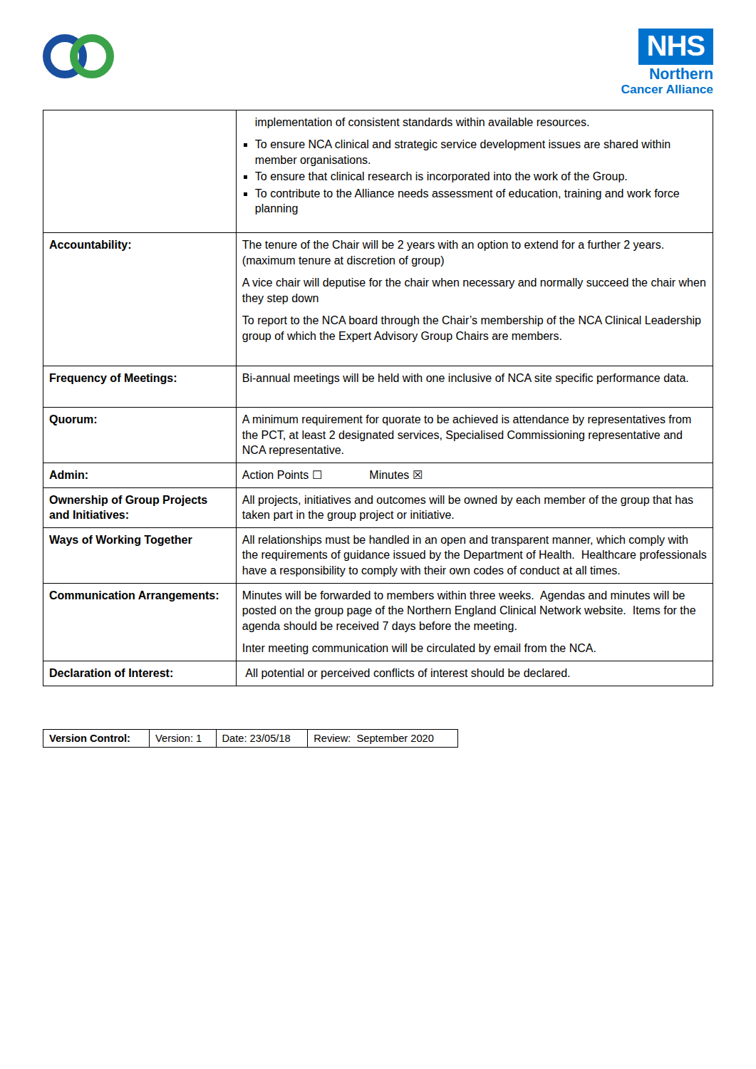NHS
NorthernCancer Alliance
| | implementation of consistent standards within available resources. To ensure NCA clinical and strategic service development issues are shared within member organisations. To ensure that clinical research is incorporated into the work of the Group. To contribute to the Alliance needs assessment of education, training and work force planning |
| Accountability: | The tenure of the Chair will be 2 years with an option to extend for a further 2 years. (maximum tenure at discretion of group) A vice chair will deputise for the chair when necessary and normally succeed the chair when they step down To report to the NCA board through the Chair’s membership of the NCA Clinical Leadership group of which the Expert Advisory Group Chairs are members. |
| Frequency of Meetings: | Bi-annual meetings will be held with one inclusive of NCA site specific performance data. |
| Quorum: | A minimum requirement for quorate to be achieved is attendance by representatives from the PCT, at least 2 designated services, Specialised Commissioning representative and NCA representative. |
| Admin: | Action Points ☐ Minutes ☒ |
| Ownership of Group Projects and Initiatives: | All projects, initiatives and outcomes will be owned by each member of the group that has taken part in the group project or initiative. |
| Ways of Working Together | All relationships must be handled in an open and transparent manner, which comply with the requirements of guidance issued by the Department of Health. Healthcare professionals have a responsibility to comply with their own codes of conduct at all times. |
| Communication Arrangements: | Minutes will be forwarded to members within three weeks. Agendas and minutes will be posted on the group page of the Northern England Clinical Network website. Items for the agenda should be received 7 days before the meeting. Inter meeting communication will be circulated by email from the NCA. |
| Declaration of Interest: | All potential or perceived conflicts of interest should be declared. |
| Version Control: | Version: 1 | Date: 23/05/18 | Review: September 2020 |